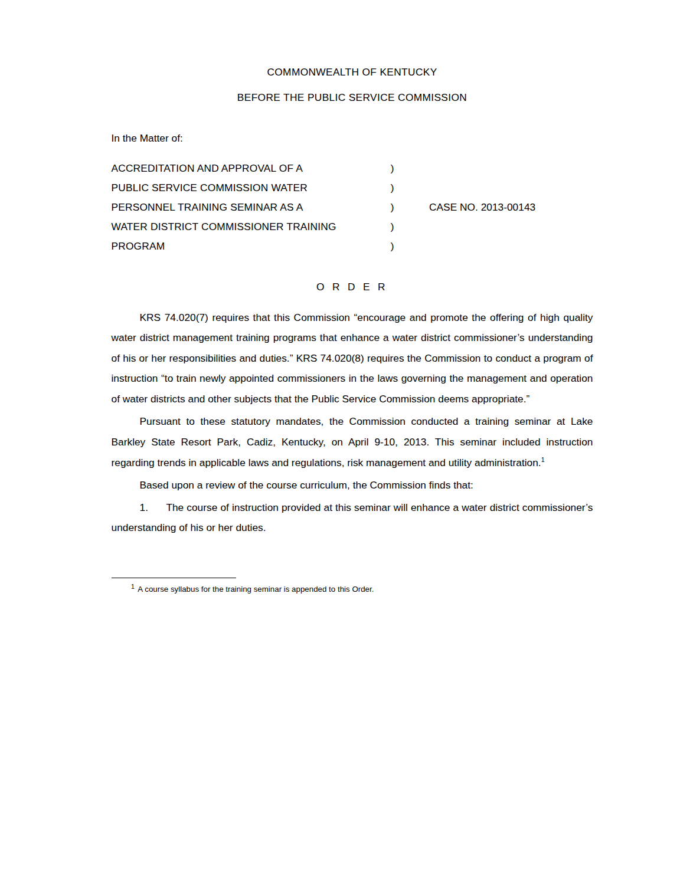COMMONWEALTH OF KENTUCKY
BEFORE THE PUBLIC SERVICE COMMISSION
In the Matter of:
| ACCREDITATION AND APPROVAL OF A PUBLIC SERVICE COMMISSION WATER PERSONNEL TRAINING SEMINAR AS A WATER DISTRICT COMMISSIONER TRAINING PROGRAM | ) ) ) ) ) | CASE NO. 2013-00143 |
O R D E R
KRS 74.020(7) requires that this Commission “encourage and promote the offering of high quality water district management training programs that enhance a water district commissioner’s understanding of his or her responsibilities and duties.” KRS 74.020(8) requires the Commission to conduct a program of instruction “to train newly appointed commissioners in the laws governing the management and operation of water districts and other subjects that the Public Service Commission deems appropriate.”
Pursuant to these statutory mandates, the Commission conducted a training seminar at Lake Barkley State Resort Park, Cadiz, Kentucky, on April 9-10, 2013. This seminar included instruction regarding trends in applicable laws and regulations, risk management and utility administration.1
Based upon a review of the course curriculum, the Commission finds that:
1. The course of instruction provided at this seminar will enhance a water district commissioner’s understanding of his or her duties.
1 A course syllabus for the training seminar is appended to this Order.